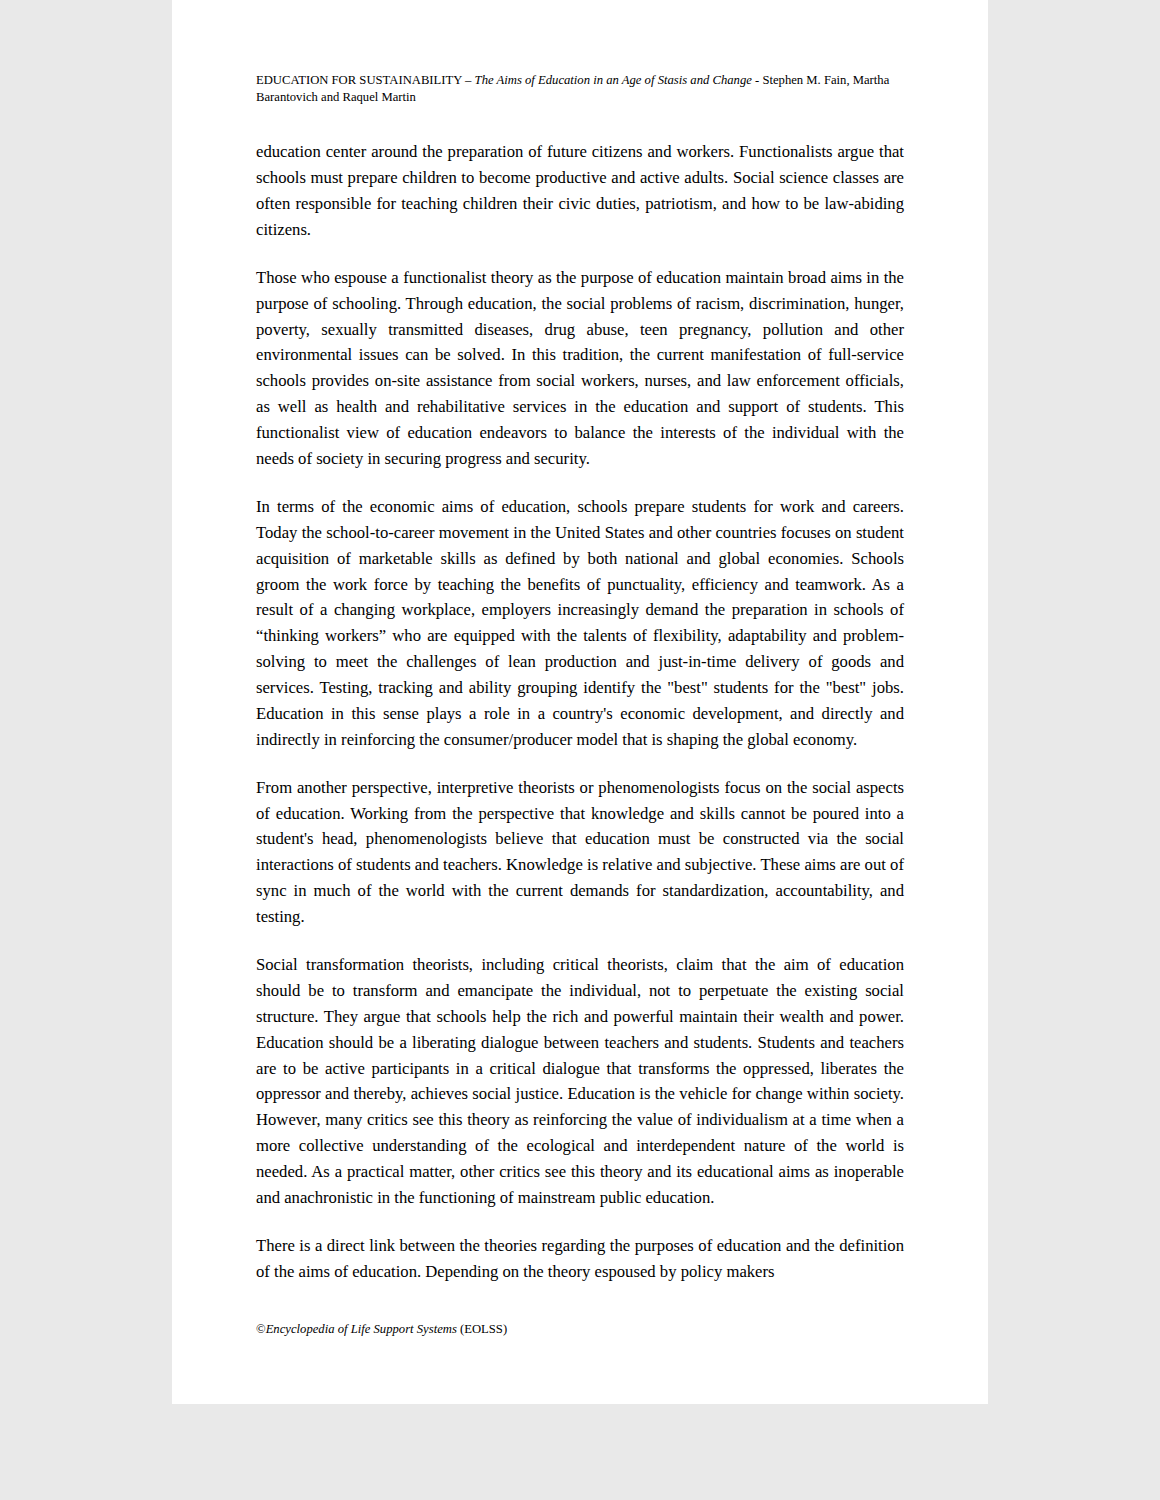EDUCATION FOR SUSTAINABILITY – The Aims of Education in an Age of Stasis and Change - Stephen M. Fain, Martha Barantovich and Raquel Martin
education center around the preparation of future citizens and workers. Functionalists argue that schools must prepare children to become productive and active adults. Social science classes are often responsible for teaching children their civic duties, patriotism, and how to be law-abiding citizens.
Those who espouse a functionalist theory as the purpose of education maintain broad aims in the purpose of schooling. Through education, the social problems of racism, discrimination, hunger, poverty, sexually transmitted diseases, drug abuse, teen pregnancy, pollution and other environmental issues can be solved. In this tradition, the current manifestation of full-service schools provides on-site assistance from social workers, nurses, and law enforcement officials, as well as health and rehabilitative services in the education and support of students. This functionalist view of education endeavors to balance the interests of the individual with the needs of society in securing progress and security.
In terms of the economic aims of education, schools prepare students for work and careers. Today the school-to-career movement in the United States and other countries focuses on student acquisition of marketable skills as defined by both national and global economies. Schools groom the work force by teaching the benefits of punctuality, efficiency and teamwork. As a result of a changing workplace, employers increasingly demand the preparation in schools of “thinking workers” who are equipped with the talents of flexibility, adaptability and problem-solving to meet the challenges of lean production and just-in-time delivery of goods and services. Testing, tracking and ability grouping identify the "best" students for the "best" jobs. Education in this sense plays a role in a country's economic development, and directly and indirectly in reinforcing the consumer/producer model that is shaping the global economy.
From another perspective, interpretive theorists or phenomenologists focus on the social aspects of education. Working from the perspective that knowledge and skills cannot be poured into a student's head, phenomenologists believe that education must be constructed via the social interactions of students and teachers. Knowledge is relative and subjective. These aims are out of sync in much of the world with the current demands for standardization, accountability, and testing.
Social transformation theorists, including critical theorists, claim that the aim of education should be to transform and emancipate the individual, not to perpetuate the existing social structure. They argue that schools help the rich and powerful maintain their wealth and power. Education should be a liberating dialogue between teachers and students. Students and teachers are to be active participants in a critical dialogue that transforms the oppressed, liberates the oppressor and thereby, achieves social justice. Education is the vehicle for change within society. However, many critics see this theory as reinforcing the value of individualism at a time when a more collective understanding of the ecological and interdependent nature of the world is needed. As a practical matter, other critics see this theory and its educational aims as inoperable and anachronistic in the functioning of mainstream public education.
There is a direct link between the theories regarding the purposes of education and the definition of the aims of education. Depending on the theory espoused by policy makers
©Encyclopedia of Life Support Systems (EOLSS)